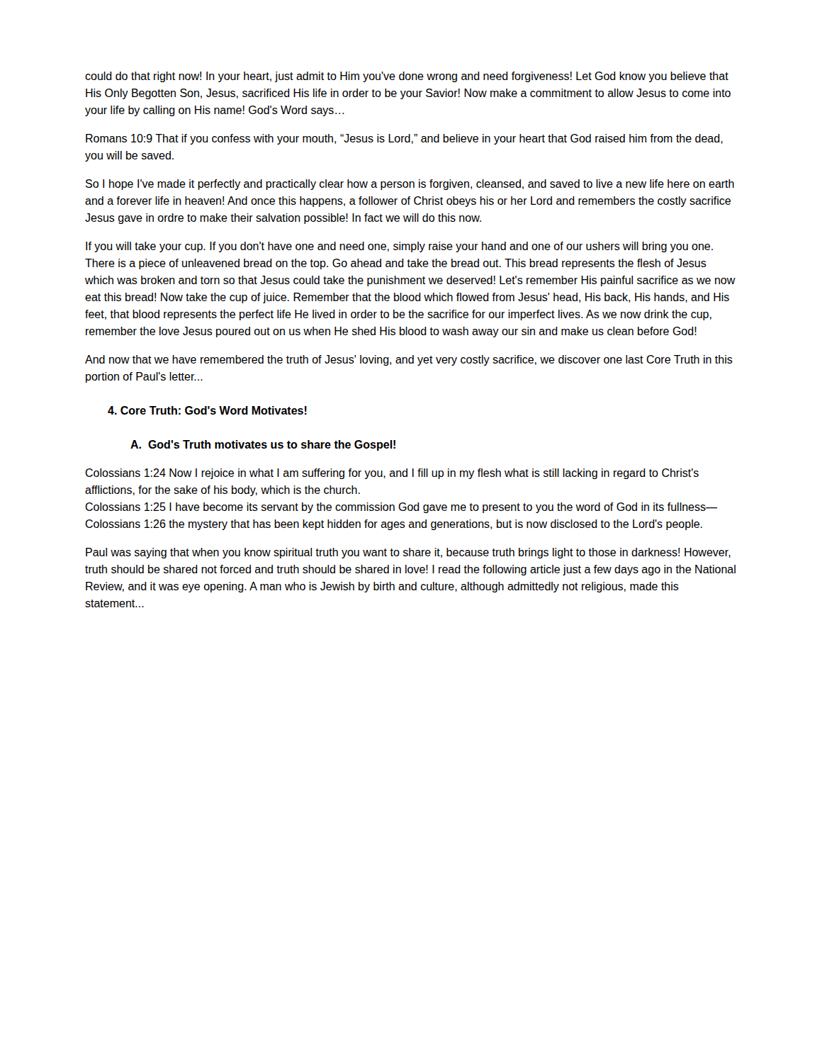could do that right now! In your heart, just admit to Him you've done wrong and need forgiveness! Let God know you believe that His Only Begotten Son, Jesus, sacrificed His life in order to be your Savior! Now make a commitment to allow Jesus to come into your life by calling on His name! God's Word says…
Romans 10:9 That if you confess with your mouth, “Jesus is Lord,” and believe in your heart that God raised him from the dead, you will be saved.
So I hope I've made it perfectly and practically clear how a person is forgiven, cleansed, and saved to live a new life here on earth and a forever life in heaven! And once this happens, a follower of Christ obeys his or her Lord and remembers the costly sacrifice Jesus gave in ordre to make their salvation possible! In fact we will do this now.
If you will take your cup. If you don't have one and need one, simply raise your hand and one of our ushers will bring you one. There is a piece of unleavened bread on the top. Go ahead and take the bread out. This bread represents the flesh of Jesus which was broken and torn so that Jesus could take the punishment we deserved! Let's remember His painful sacrifice as we now eat this bread! Now take the cup of juice. Remember that the blood which flowed from Jesus' head, His back, His hands, and His feet, that blood represents the perfect life He lived in order to be the sacrifice for our imperfect lives. As we now drink the cup, remember the love Jesus poured out on us when He shed His blood to wash away our sin and make us clean before God!
And now that we have remembered the truth of Jesus' loving, and yet very costly sacrifice, we discover one last Core Truth in this portion of Paul's letter...
4. Core Truth: God's Word Motivates!
A. God's Truth motivates us to share the Gospel!
Colossians 1:24 Now I rejoice in what I am suffering for you, and I fill up in my flesh what is still lacking in regard to Christ's afflictions, for the sake of his body, which is the church.
Colossians 1:25 I have become its servant by the commission God gave me to present to you the word of God in its fullness—
Colossians 1:26 the mystery that has been kept hidden for ages and generations, but is now disclosed to the Lord's people.
Paul was saying that when you know spiritual truth you want to share it, because truth brings light to those in darkness! However, truth should be shared not forced and truth should be shared in love! I read the following article just a few days ago in the National Review, and it was eye opening. A man who is Jewish by birth and culture, although admittedly not religious, made this statement...